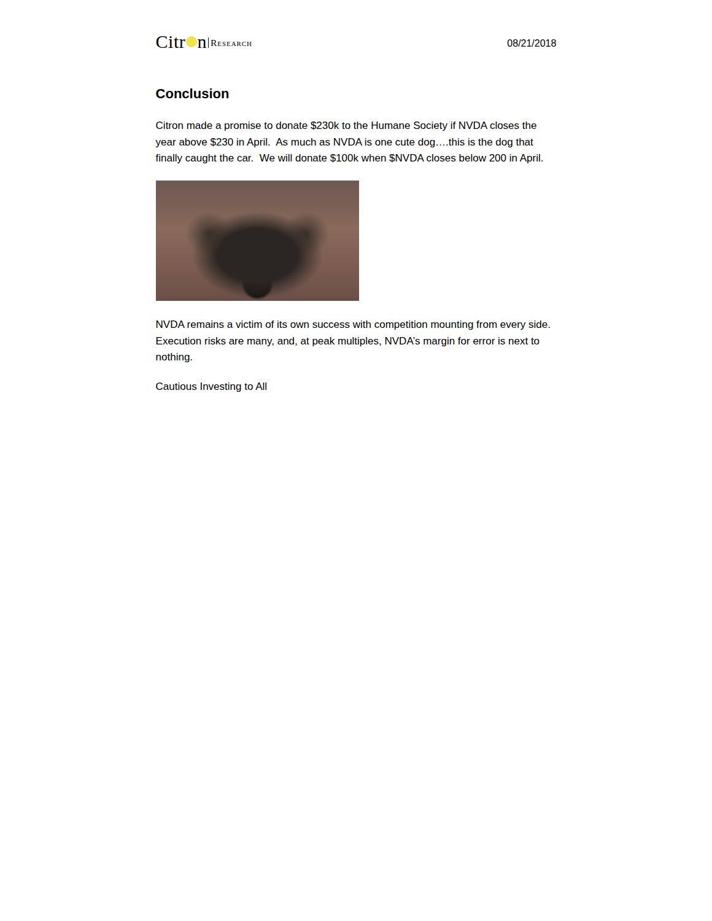Citr nResearch
08/21/2018
Conclusion
Citron made a promise to donate $230k to the Humane Society if NVDA closes the year above $230 in April. As much as NVDA is one cute dog….this is the dog that finally caught the car. We will donate $100k when $NVDA closes below 200 in April.
An older black-and-white dog sitting on a red patterned rug.
NVDA remains a victim of its own success with competition mounting from every side. Execution risks are many, and, at peak multiples, NVDA’s margin for error is next to nothing.
Cautious Investing to All